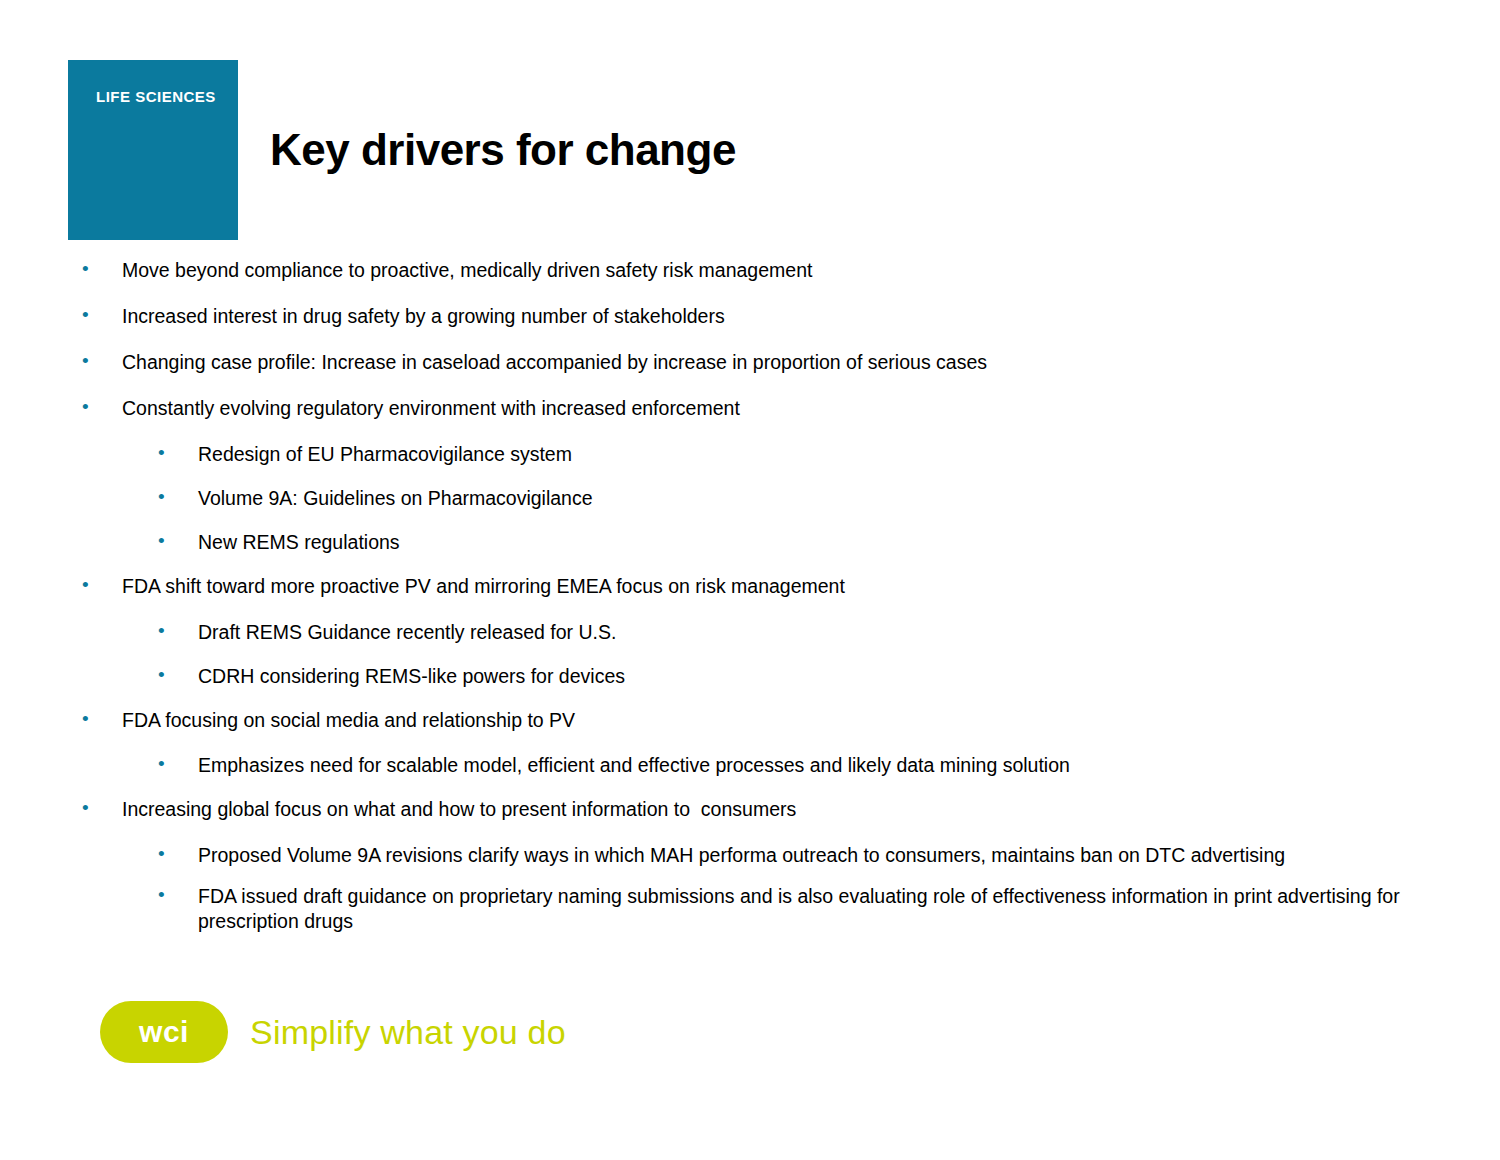LIFE SCIENCES
Key drivers for change
Move beyond compliance to proactive, medically driven safety risk management
Increased interest in drug safety by a growing number of stakeholders
Changing case profile: Increase in caseload accompanied by increase in proportion of serious cases
Constantly evolving regulatory environment with increased enforcement
Redesign of EU Pharmacovigilance system
Volume 9A: Guidelines on Pharmacovigilance
New REMS regulations
FDA shift toward more proactive PV and mirroring EMEA focus on risk management
Draft REMS Guidance recently released for U.S.
CDRH considering REMS-like powers for devices
FDA focusing on social media and relationship to PV
Emphasizes need for scalable model, efficient and effective processes and likely data mining solution
Increasing global focus on what and how to present information to consumers
Proposed Volume 9A revisions clarify ways in which MAH performa outreach to consumers, maintains ban on DTC advertising
FDA issued draft guidance on proprietary naming submissions and is also evaluating role of effectiveness information in print advertising for prescription drugs
wci
Simplify what you do